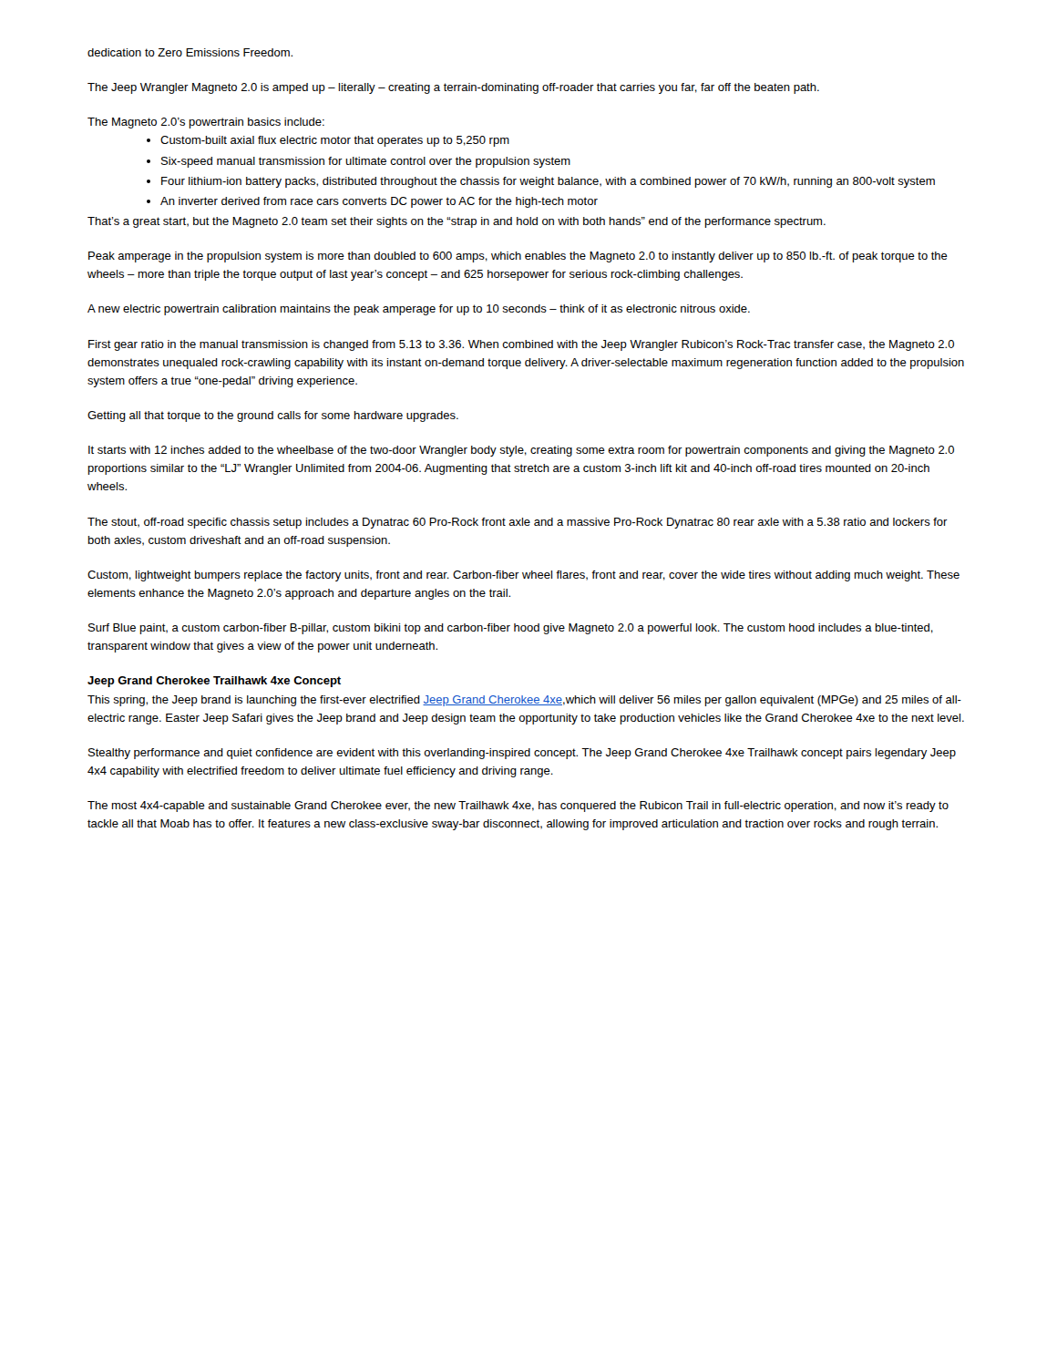dedication to Zero Emissions Freedom.
The Jeep Wrangler Magneto 2.0 is amped up – literally – creating a terrain-dominating off-roader that carries you far, far off the beaten path.
The Magneto 2.0’s powertrain basics include:
Custom-built axial flux electric motor that operates up to 5,250 rpm
Six-speed manual transmission for ultimate control over the propulsion system
Four lithium-ion battery packs, distributed throughout the chassis for weight balance, with a combined power of 70 kW/h, running an 800-volt system
An inverter derived from race cars converts DC power to AC for the high-tech motor
That’s a great start, but the Magneto 2.0 team set their sights on the “strap in and hold on with both hands” end of the performance spectrum.
Peak amperage in the propulsion system is more than doubled to 600 amps, which enables the Magneto 2.0 to instantly deliver up to 850 lb.-ft. of peak torque to the wheels – more than triple the torque output of last year’s concept – and 625 horsepower for serious rock-climbing challenges.
A new electric powertrain calibration maintains the peak amperage for up to 10 seconds – think of it as electronic nitrous oxide.
First gear ratio in the manual transmission is changed from 5.13 to 3.36. When combined with the Jeep Wrangler Rubicon’s Rock-Trac transfer case, the Magneto 2.0 demonstrates unequaled rock-crawling capability with its instant on-demand torque delivery. A driver-selectable maximum regeneration function added to the propulsion system offers a true “one-pedal” driving experience.
Getting all that torque to the ground calls for some hardware upgrades.
It starts with 12 inches added to the wheelbase of the two-door Wrangler body style, creating some extra room for powertrain components and giving the Magneto 2.0 proportions similar to the “LJ” Wrangler Unlimited from 2004-06. Augmenting that stretch are a custom 3-inch lift kit and 40-inch off-road tires mounted on 20-inch wheels.
The stout, off-road specific chassis setup includes a Dynatrac 60 Pro-Rock front axle and a massive Pro-Rock Dynatrac 80 rear axle with a 5.38 ratio and lockers for both axles, custom driveshaft and an off-road suspension.
Custom, lightweight bumpers replace the factory units, front and rear. Carbon-fiber wheel flares, front and rear, cover the wide tires without adding much weight. These elements enhance the Magneto 2.0’s approach and departure angles on the trail.
Surf Blue paint, a custom carbon-fiber B-pillar, custom bikini top and carbon-fiber hood give Magneto 2.0 a powerful look. The custom hood includes a blue-tinted, transparent window that gives a view of the power unit underneath.
Jeep Grand Cherokee Trailhawk 4xe Concept
This spring, the Jeep brand is launching the first-ever electrified Jeep Grand Cherokee 4xe,which will deliver 56 miles per gallon equivalent (MPGe) and 25 miles of all-electric range. Easter Jeep Safari gives the Jeep brand and Jeep design team the opportunity to take production vehicles like the Grand Cherokee 4xe to the next level.
Stealthy performance and quiet confidence are evident with this overlanding-inspired concept. The Jeep Grand Cherokee 4xe Trailhawk concept pairs legendary Jeep 4x4 capability with electrified freedom to deliver ultimate fuel efficiency and driving range.
The most 4x4-capable and sustainable Grand Cherokee ever, the new Trailhawk 4xe, has conquered the Rubicon Trail in full-electric operation, and now it’s ready to tackle all that Moab has to offer. It features a new class-exclusive sway-bar disconnect, allowing for improved articulation and traction over rocks and rough terrain.